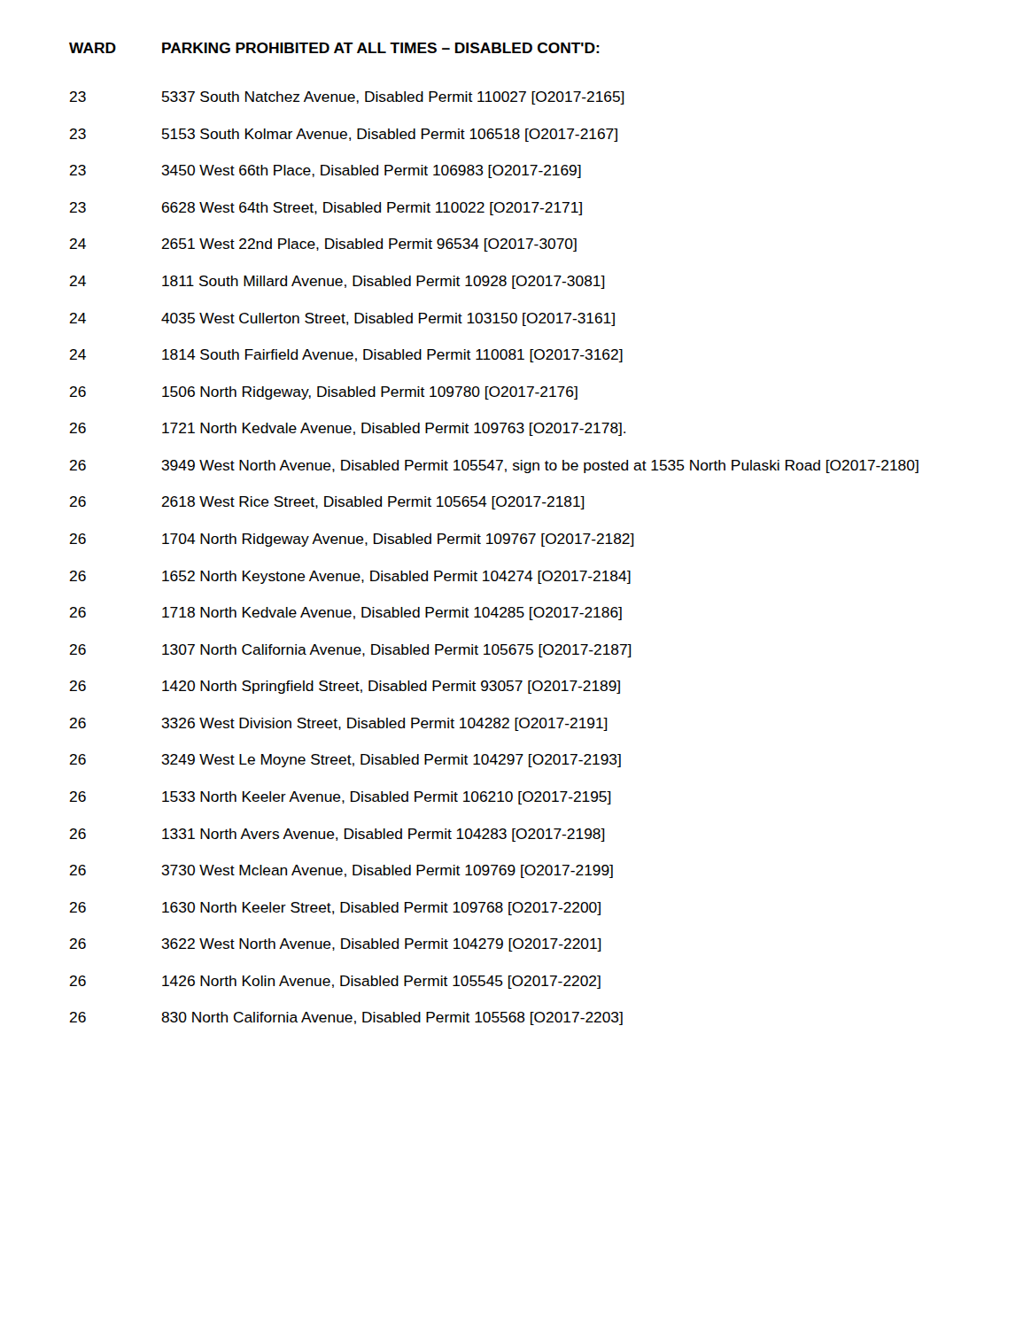| WARD | PARKING PROHIBITED AT ALL TIMES – DISABLED CONT'D: |
| --- | --- |
| 23 | 5337 South Natchez Avenue, Disabled Permit 110027 [O2017-2165] |
| 23 | 5153 South Kolmar Avenue, Disabled Permit 106518 [O2017-2167] |
| 23 | 3450 West 66th Place, Disabled Permit 106983 [O2017-2169] |
| 23 | 6628 West 64th Street, Disabled Permit 110022 [O2017-2171] |
| 24 | 2651 West 22nd Place, Disabled Permit 96534 [O2017-3070] |
| 24 | 1811 South Millard Avenue, Disabled Permit 10928 [O2017-3081] |
| 24 | 4035 West Cullerton Street, Disabled Permit 103150 [O2017-3161] |
| 24 | 1814 South Fairfield Avenue, Disabled Permit 110081 [O2017-3162] |
| 26 | 1506 North Ridgeway, Disabled Permit 109780 [O2017-2176] |
| 26 | 1721 North Kedvale Avenue, Disabled Permit 109763 [O2017-2178]. |
| 26 | 3949 West North Avenue, Disabled Permit 105547, sign to be posted at 1535 North Pulaski Road [O2017-2180] |
| 26 | 2618 West Rice Street, Disabled Permit 105654 [O2017-2181] |
| 26 | 1704 North Ridgeway Avenue, Disabled Permit 109767 [O2017-2182] |
| 26 | 1652 North Keystone Avenue, Disabled Permit 104274 [O2017-2184] |
| 26 | 1718 North Kedvale Avenue, Disabled Permit 104285 [O2017-2186] |
| 26 | 1307 North California Avenue, Disabled Permit 105675 [O2017-2187] |
| 26 | 1420 North Springfield Street, Disabled Permit 93057 [O2017-2189] |
| 26 | 3326 West Division Street, Disabled Permit 104282 [O2017-2191] |
| 26 | 3249 West Le Moyne Street, Disabled Permit 104297 [O2017-2193] |
| 26 | 1533 North Keeler Avenue, Disabled Permit 106210 [O2017-2195] |
| 26 | 1331 North Avers Avenue, Disabled Permit 104283 [O2017-2198] |
| 26 | 3730 West Mclean Avenue, Disabled Permit 109769 [O2017-2199] |
| 26 | 1630 North Keeler Street, Disabled Permit 109768 [O2017-2200] |
| 26 | 3622 West North Avenue, Disabled Permit 104279 [O2017-2201] |
| 26 | 1426 North Kolin Avenue, Disabled Permit 105545 [O2017-2202] |
| 26 | 830 North California Avenue, Disabled Permit 105568 [O2017-2203] |